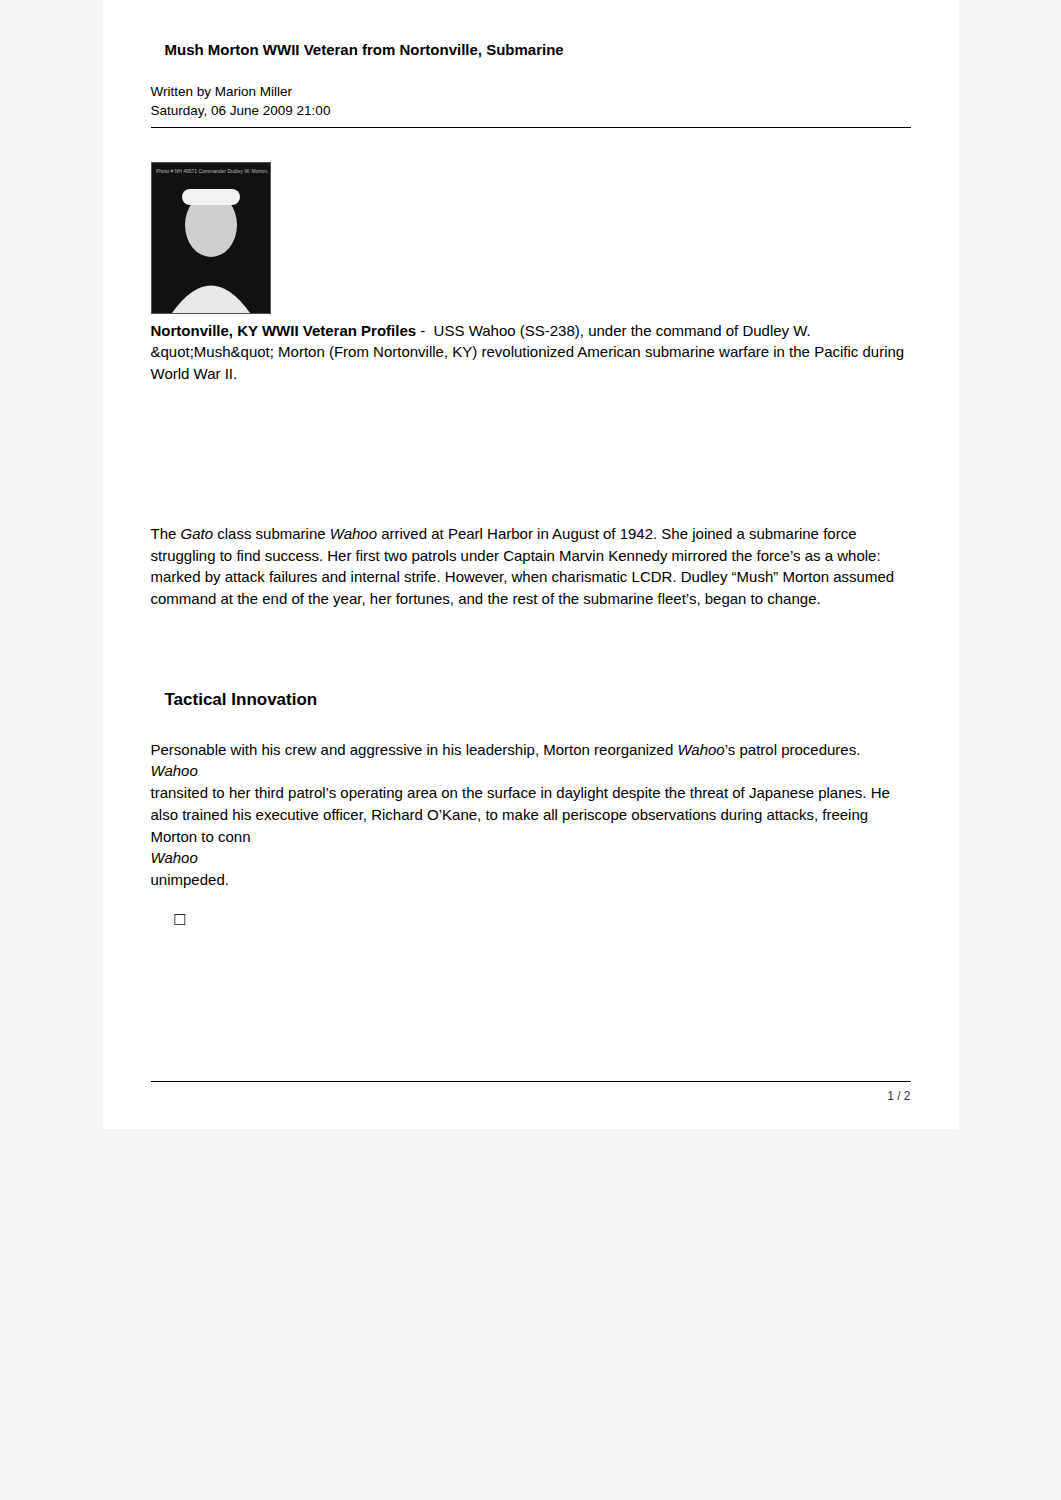Mush Morton WWII Veteran from Nortonville, Submarine
Written by Marion Miller Saturday, 06 June 2009 21:00
Nortonville, KY WWII Veteran Profiles - USS Wahoo (SS-238), under the command of Dudley W. &quot;Mush&quot; Morton (From Nortonville, KY) revolutionized American submarine warfare in the Pacific during World War II.
The Gato class submarine Wahoo arrived at Pearl Harbor in August of 1942. She joined a submarine force struggling to find success. Her first two patrols under Captain Marvin Kennedy mirrored the force’s as a whole: marked by attack failures and internal strife. However, when charismatic LCDR. Dudley “Mush” Morton assumed command at the end of the year, her fortunes, and the rest of the submarine fleet’s, began to change.
Tactical Innovation
Personable with his crew and aggressive in his leadership, Morton reorganized Wahoo’s patrol procedures.
Wahoo
transited to her third patrol’s operating area on the surface in daylight despite the threat of Japanese planes. He also trained his executive officer, Richard O’Kane, to make all periscope observations during attacks, freeing Morton to conn
Wahoo
unimpeded.
☐
1 / 2